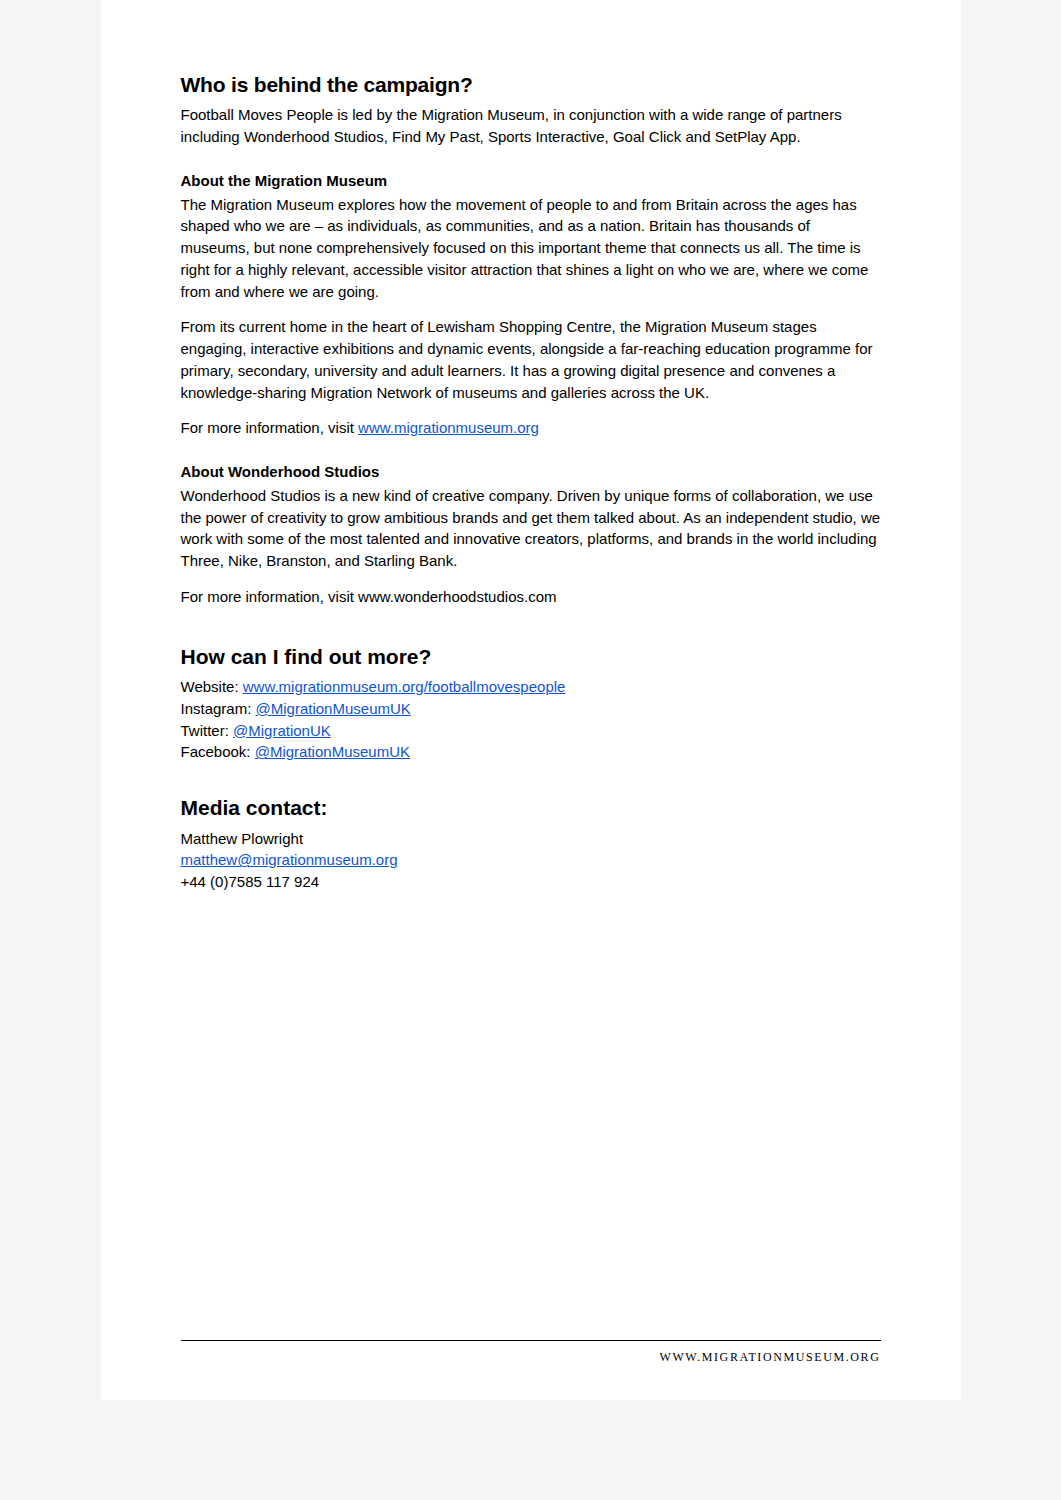Who is behind the campaign?
Football Moves People is led by the Migration Museum, in conjunction with a wide range of partners including Wonderhood Studios, Find My Past, Sports Interactive, Goal Click and SetPlay App.
About the Migration Museum
The Migration Museum explores how the movement of people to and from Britain across the ages has shaped who we are – as individuals, as communities, and as a nation. Britain has thousands of museums, but none comprehensively focused on this important theme that connects us all. The time is right for a highly relevant, accessible visitor attraction that shines a light on who we are, where we come from and where we are going.
From its current home in the heart of Lewisham Shopping Centre, the Migration Museum stages engaging, interactive exhibitions and dynamic events, alongside a far-reaching education programme for primary, secondary, university and adult learners. It has a growing digital presence and convenes a knowledge-sharing Migration Network of museums and galleries across the UK.
For more information, visit www.migrationmuseum.org
About Wonderhood Studios
Wonderhood Studios is a new kind of creative company. Driven by unique forms of collaboration, we use the power of creativity to grow ambitious brands and get them talked about. As an independent studio, we work with some of the most talented and innovative creators, platforms, and brands in the world including Three, Nike, Branston, and Starling Bank.
For more information, visit www.wonderhoodstudios.com
How can I find out more?
Website: www.migrationmuseum.org/footballmovespeople
Instagram: @MigrationMuseumUK
Twitter: @MigrationUK
Facebook: @MigrationMuseumUK
Media contact:
Matthew Plowright
matthew@migrationmuseum.org
+44 (0)7585 117 924
WWW.MIGRATIONMUSEUM.ORG